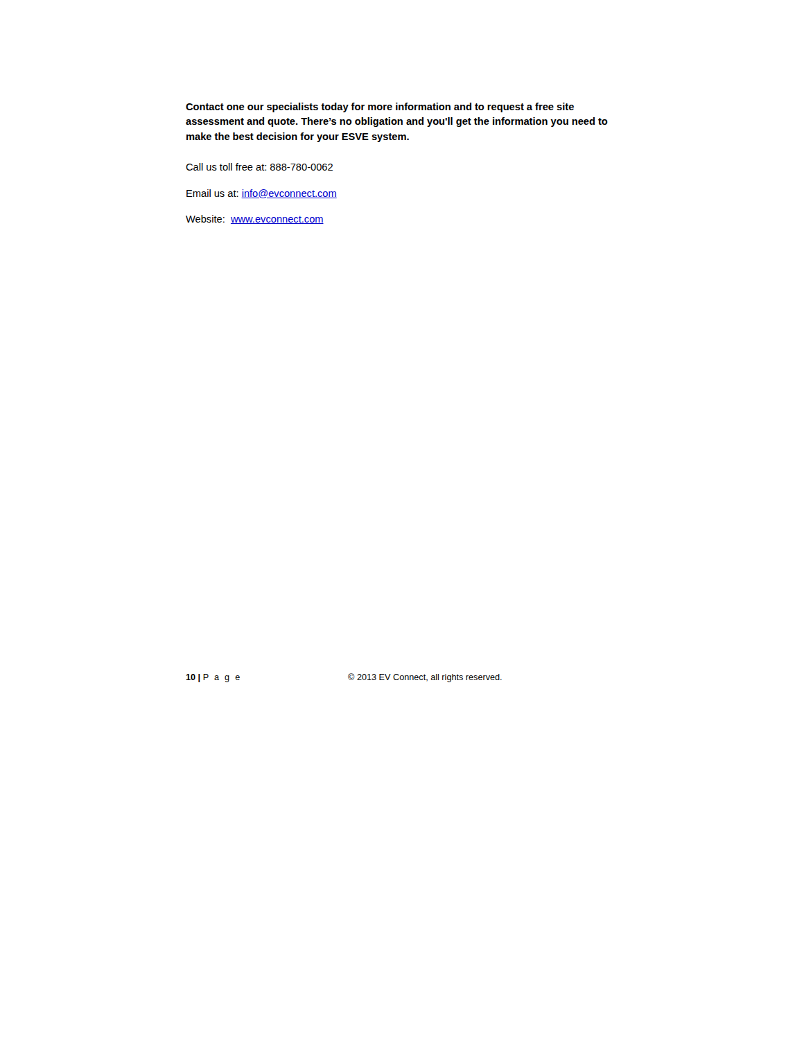Contact one our specialists today for more information and to request a free site assessment and quote. There’s no obligation and you'll get the information you need to make the best decision for your ESVE system.
Call us toll free at: 888-780-0062
Email us at: info@evconnect.com
Website: www.evconnect.com
10 | P a g e © 2013 EV Connect, all rights reserved.